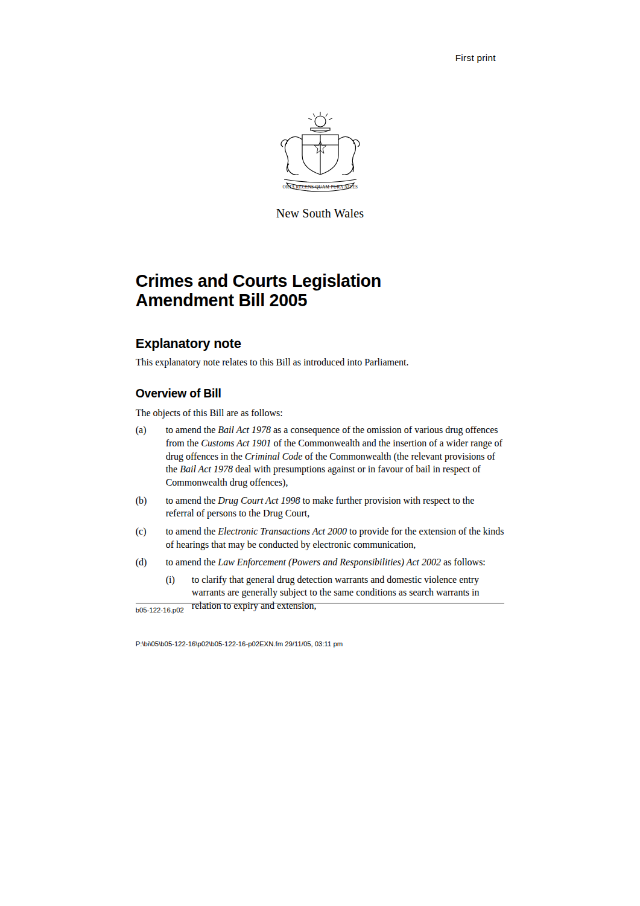First print
ORTA RECENS QUAM PURA NITES
New South Wales
Crimes and Courts Legislation
Amendment Bill 2005
Explanatory note
This explanatory note relates to this Bill as introduced into Parliament.
Overview of Bill
The objects of this Bill are as follows:
(a) to amend the Bail Act 1978 as a consequence of the omission of various drug offences from the Customs Act 1901 of the Commonwealth and the insertion of a wider range of drug offences in the Criminal Code of the Commonwealth (the relevant provisions of the Bail Act 1978 deal with presumptions against or in favour of bail in respect of Commonwealth drug offences),
(b) to amend the Drug Court Act 1998 to make further provision with respect to the referral of persons to the Drug Court,
(c) to amend the Electronic Transactions Act 2000 to provide for the extension of the kinds of hearings that may be conducted by electronic communication,
(d) to amend the Law Enforcement (Powers and Responsibilities) Act 2002 as follows:
(i) to clarify that general drug detection warrants and domestic violence entry warrants are generally subject to the same conditions as search warrants in relation to expiry and extension,
b05-122-16.p02
P:\bi\05\b05-122-16\p02\b05-122-16-p02EXN.fm 29/11/05, 03:11 pm